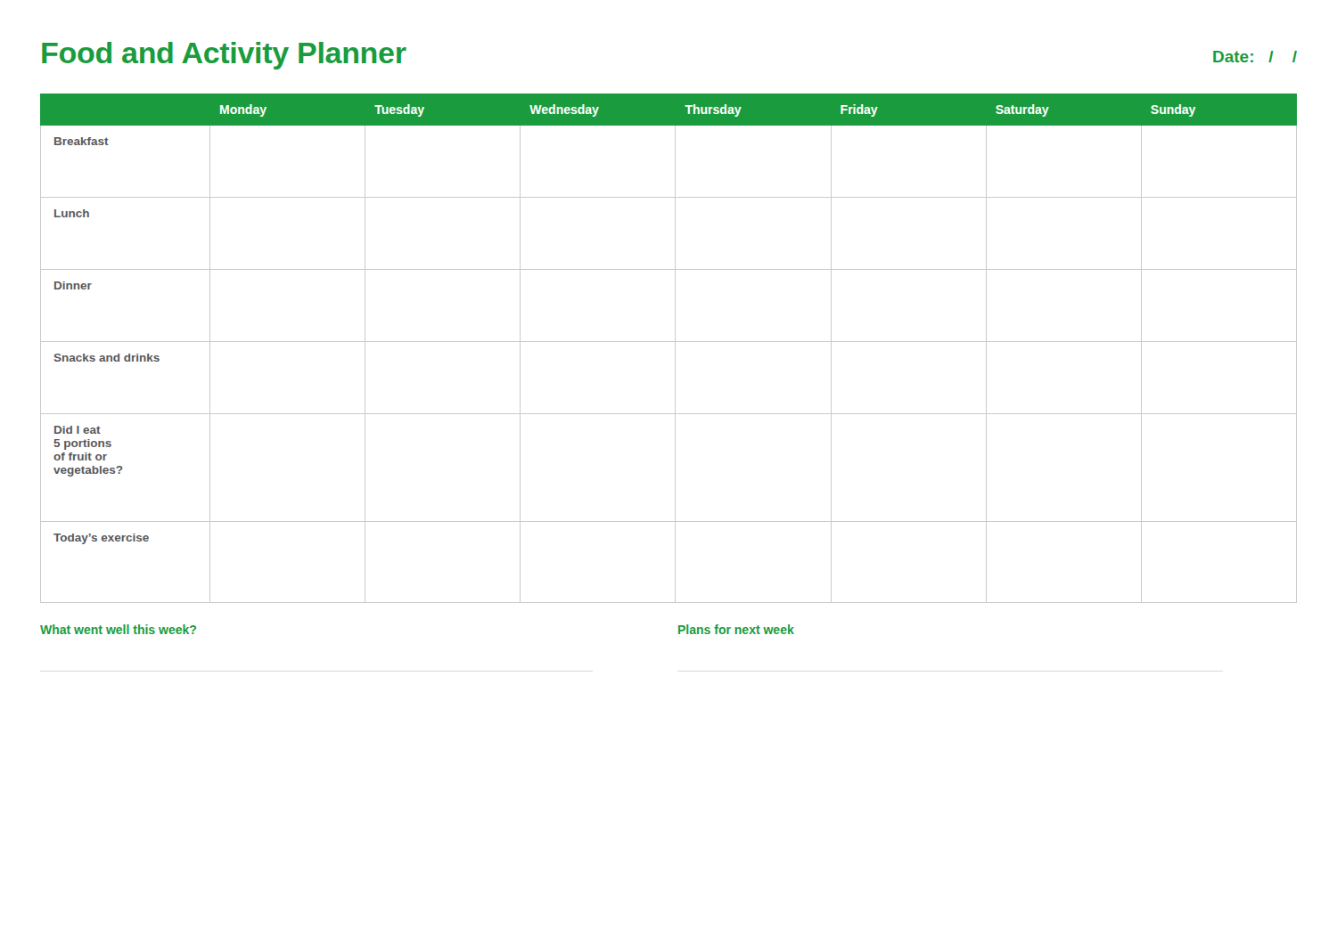Food and Activity Planner
Date: / /
| | Monday | Tuesday | Wednesday | Thursday | Friday | Saturday | Sunday |
| --- | --- | --- | --- | --- | --- | --- | --- |
| Breakfast | | | | | | | |
| Lunch | | | | | | | |
| Dinner | | | | | | | |
| Snacks and drinks | | | | | | | |
| Did I eat 5 portions of fruit or vegetables? | | | | | | | |
| Today’s exercise | | | | | | | |
What went well this week?
Plans for next week